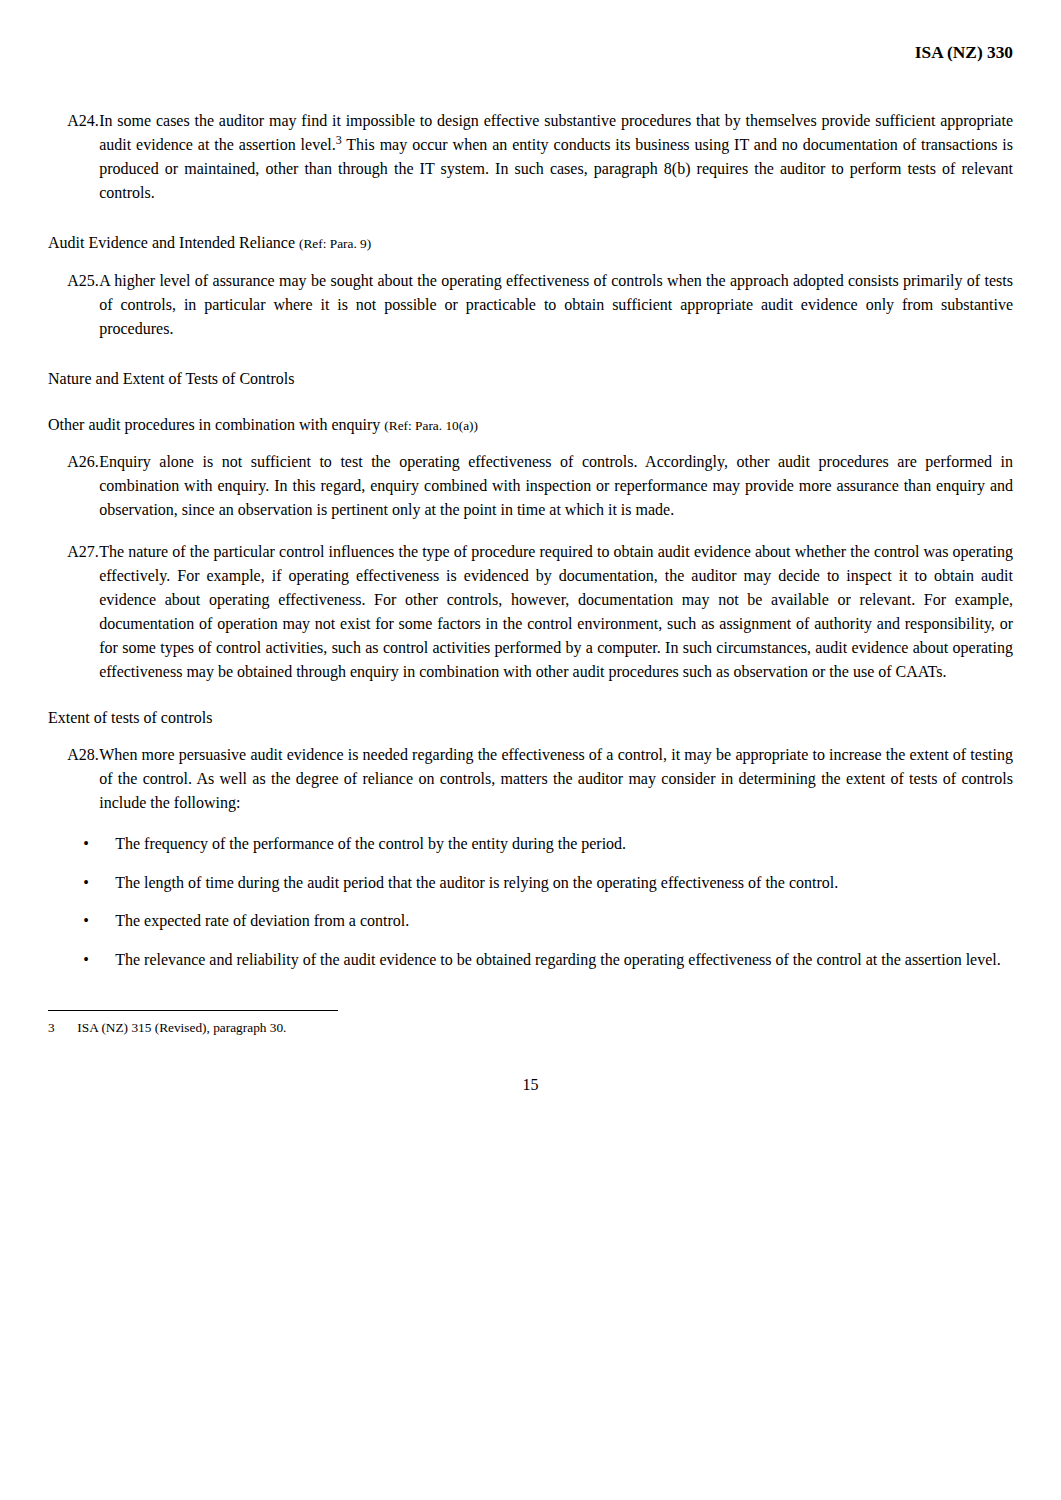ISA (NZ) 330
A24.
In some cases the auditor may find it impossible to design effective substantive procedures that by themselves provide sufficient appropriate audit evidence at the assertion level.3 This may occur when an entity conducts its business using IT and no documentation of transactions is produced or maintained, other than through the IT system. In such cases, paragraph 8(b) requires the auditor to perform tests of relevant controls.
Audit Evidence and Intended Reliance (Ref: Para. 9)
A25.
A higher level of assurance may be sought about the operating effectiveness of controls when the approach adopted consists primarily of tests of controls, in particular where it is not possible or practicable to obtain sufficient appropriate audit evidence only from substantive procedures.
Nature and Extent of Tests of Controls
Other audit procedures in combination with enquiry (Ref: Para. 10(a))
A26.
Enquiry alone is not sufficient to test the operating effectiveness of controls. Accordingly, other audit procedures are performed in combination with enquiry. In this regard, enquiry combined with inspection or reperformance may provide more assurance than enquiry and observation, since an observation is pertinent only at the point in time at which it is made.
A27.
The nature of the particular control influences the type of procedure required to obtain audit evidence about whether the control was operating effectively. For example, if operating effectiveness is evidenced by documentation, the auditor may decide to inspect it to obtain audit evidence about operating effectiveness. For other controls, however, documentation may not be available or relevant. For example, documentation of operation may not exist for some factors in the control environment, such as assignment of authority and responsibility, or for some types of control activities, such as control activities performed by a computer. In such circumstances, audit evidence about operating effectiveness may be obtained through enquiry in combination with other audit procedures such as observation or the use of CAATs.
Extent of tests of controls
A28.
When more persuasive audit evidence is needed regarding the effectiveness of a control, it may be appropriate to increase the extent of testing of the control. As well as the degree of reliance on controls, matters the auditor may consider in determining the extent of tests of controls include the following:
The frequency of the performance of the control by the entity during the period.
The length of time during the audit period that the auditor is relying on the operating effectiveness of the control.
The expected rate of deviation from a control.
The relevance and reliability of the audit evidence to be obtained regarding the operating effectiveness of the control at the assertion level.
3
ISA (NZ) 315 (Revised), paragraph 30.
15